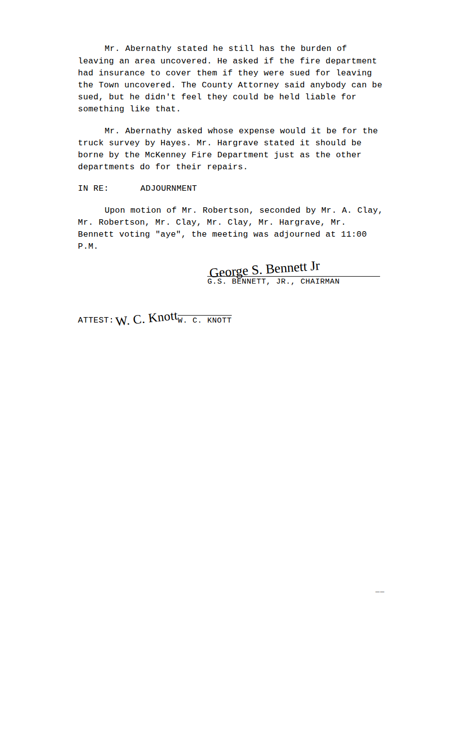Mr. Abernathy stated he still has the burden of leaving an area uncovered. He asked if the fire department had insurance to cover them if they were sued for leaving the Town uncovered. The County Attorney said anybody can be sued, but he didn't feel they could be held liable for something like that.
Mr. Abernathy asked whose expense would it be for the truck survey by Hayes. Mr. Hargrave stated it should be borne by the McKenney Fire Department just as the other departments do for their repairs.
IN RE: ADJOURNMENT
Upon motion of Mr. Robertson, seconded by Mr. A. Clay, Mr. Robertson, Mr. Clay, Mr. Clay, Mr. Hargrave, Mr. Bennett voting "aye", the meeting was adjourned at 11:00 P.M.
George S. Bennett Jr
G.S. BENNETT, JR., CHAIRMAN
ATTEST:W. C. Knott W. C. KNOTT
——